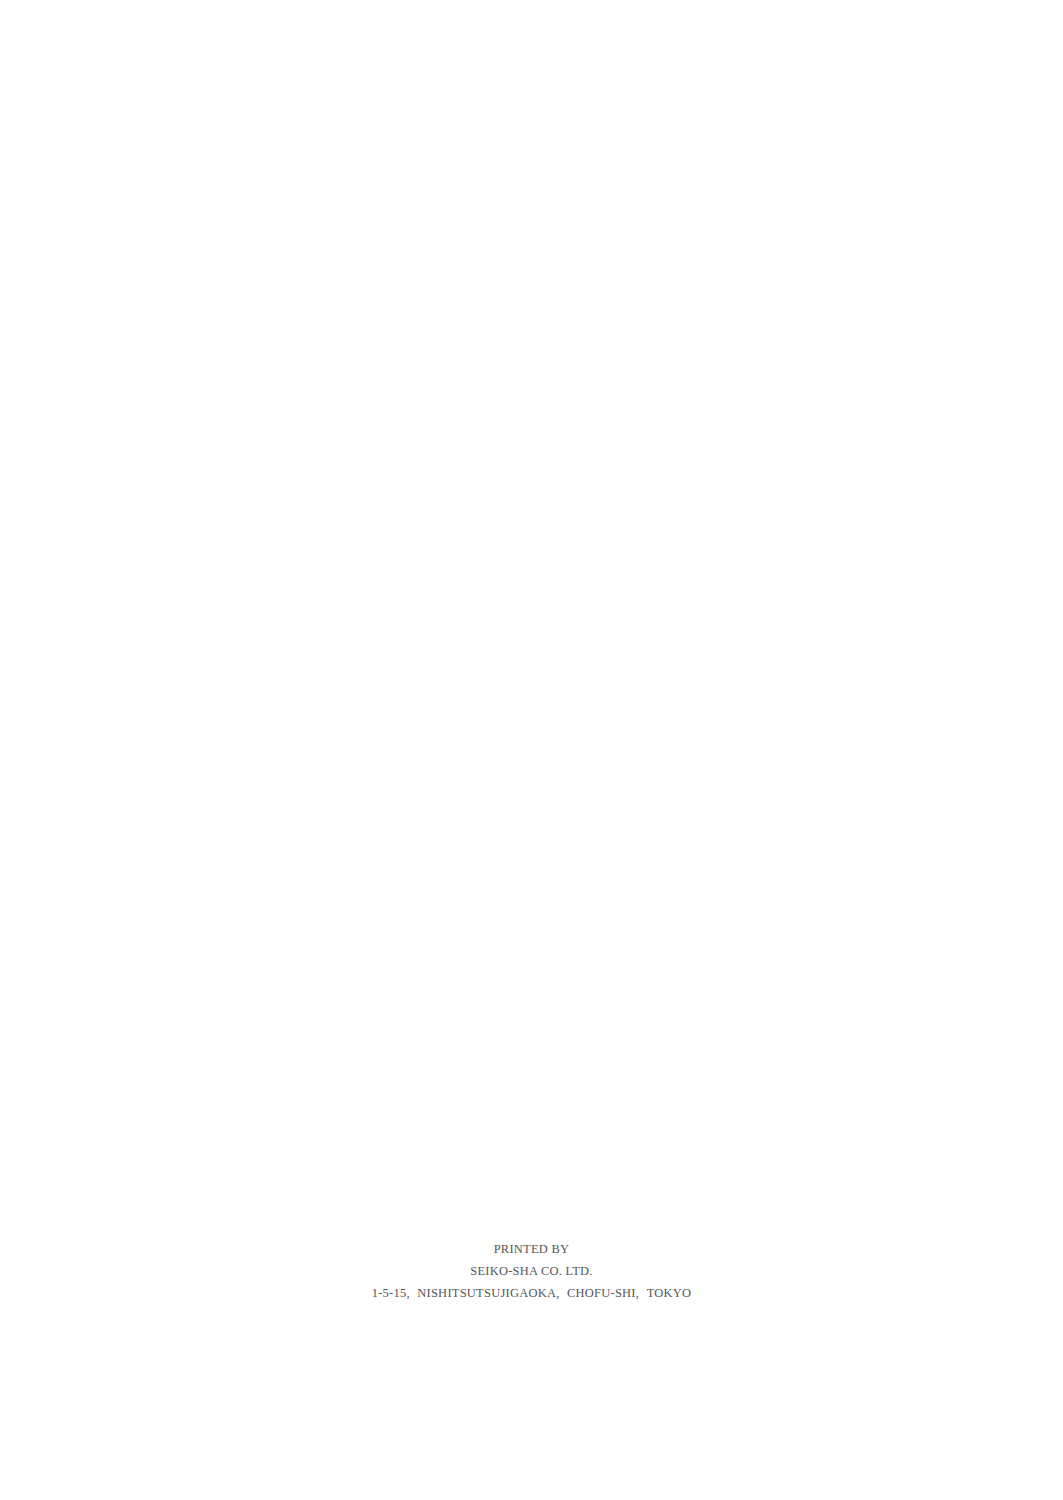PRINTED BY
SEIKO-SHA CO. LTD.
1-5-15, NISHITSUTSUJIGAOKA, CHOFU-SHI, TOKYO